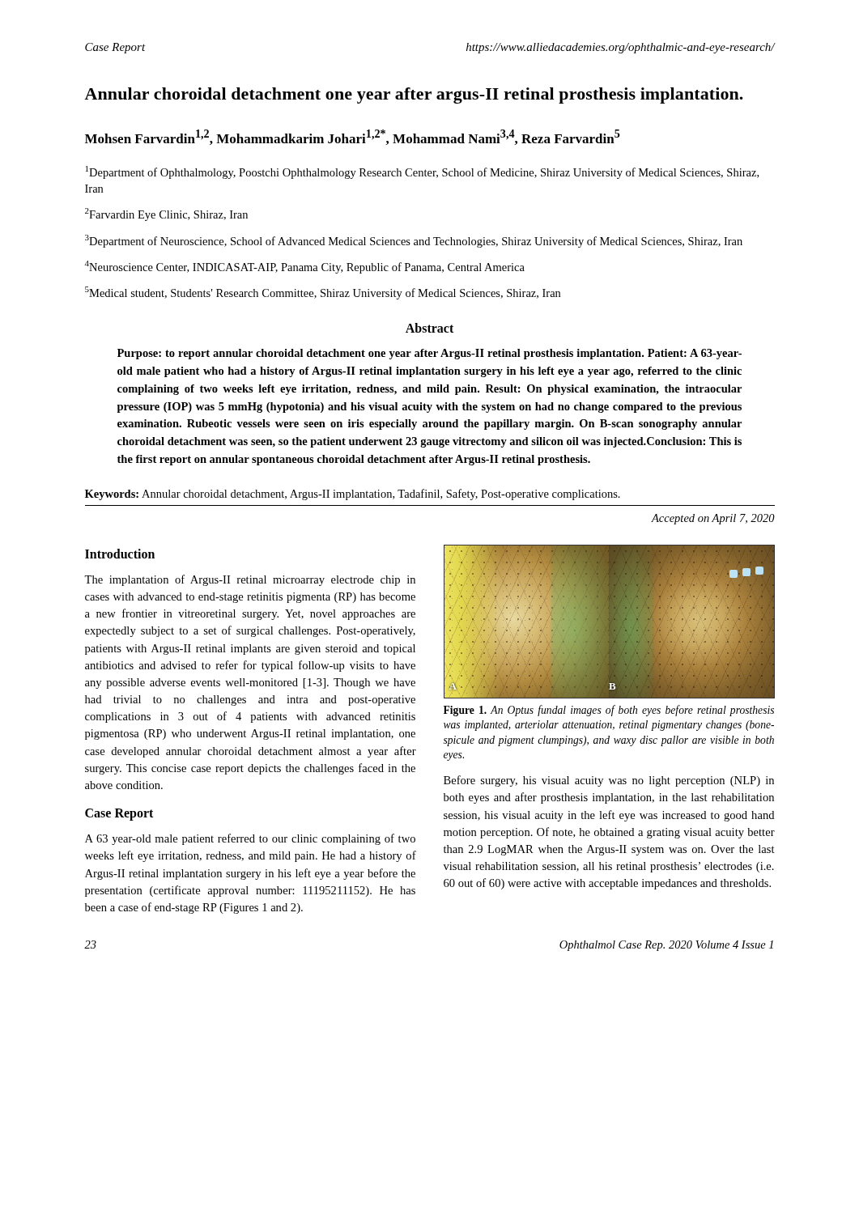Case Report
https://www.alliedacademies.org/ophthalmic-and-eye-research/
Annular choroidal detachment one year after argus-II retinal prosthesis implantation.
Mohsen Farvardin1,2, Mohammadkarim Johari1,2*, Mohammad Nami3,4, Reza Farvardin5
1Department of Ophthalmology, Poostchi Ophthalmology Research Center, School of Medicine, Shiraz University of Medical Sciences, Shiraz, Iran
2Farvardin Eye Clinic, Shiraz, Iran
3Department of Neuroscience, School of Advanced Medical Sciences and Technologies, Shiraz University of Medical Sciences, Shiraz, Iran
4Neuroscience Center, INDICASAT-AIP, Panama City, Republic of Panama, Central America
5Medical student, Students' Research Committee, Shiraz University of Medical Sciences, Shiraz, Iran
Abstract
Purpose: to report annular choroidal detachment one year after Argus-II retinal prosthesis implantation. Patient: A 63-year-old male patient who had a history of Argus-II retinal implantation surgery in his left eye a year ago, referred to the clinic complaining of two weeks left eye irritation, redness, and mild pain. Result: On physical examination, the intraocular pressure (IOP) was 5 mmHg (hypotonia) and his visual acuity with the system on had no change compared to the previous examination. Rubeotic vessels were seen on iris especially around the papillary margin. On B-scan sonography annular choroidal detachment was seen, so the patient underwent 23 gauge vitrectomy and silicon oil was injected.Conclusion: This is the first report on annular spontaneous choroidal detachment after Argus-II retinal prosthesis.
Keywords: Annular choroidal detachment, Argus-II implantation, Tadafinil, Safety, Post-operative complications.
Accepted on April 7, 2020
Introduction
The implantation of Argus-II retinal microarray electrode chip in cases with advanced to end-stage retinitis pigmenta (RP) has become a new frontier in vitreoretinal surgery. Yet, novel approaches are expectedly subject to a set of surgical challenges. Post-operatively, patients with Argus-II retinal implants are given steroid and topical antibiotics and advised to refer for typical follow-up visits to have any possible adverse events well-monitored [1-3]. Though we have had trivial to no challenges and intra and post-operative complications in 3 out of 4 patients with advanced retinitis pigmentosa (RP) who underwent Argus-II retinal implantation, one case developed annular choroidal detachment almost a year after surgery. This concise case report depicts the challenges faced in the above condition.
Case Report
A 63 year-old male patient referred to our clinic complaining of two weeks left eye irritation, redness, and mild pain. He had a history of Argus-II retinal implantation surgery in his left eye a year before the presentation (certificate approval number: 11195211152). He has been a case of end-stage RP (Figures 1 and 2).
A
B
Figure 1. An Optus fundal images of both eyes before retinal prosthesis was implanted, arteriolar attenuation, retinal pigmentary changes (bone-spicule and pigment clumpings), and waxy disc pallor are visible in both eyes.
Before surgery, his visual acuity was no light perception (NLP) in both eyes and after prosthesis implantation, in the last rehabilitation session, his visual acuity in the left eye was increased to good hand motion perception. Of note, he obtained a grating visual acuity better than 2.9 LogMAR when the Argus-II system was on. Over the last visual rehabilitation session, all his retinal prosthesis’ electrodes (i.e. 60 out of 60) were active with acceptable impedances and thresholds.
23
Ophthalmol Case Rep. 2020 Volume 4 Issue 1